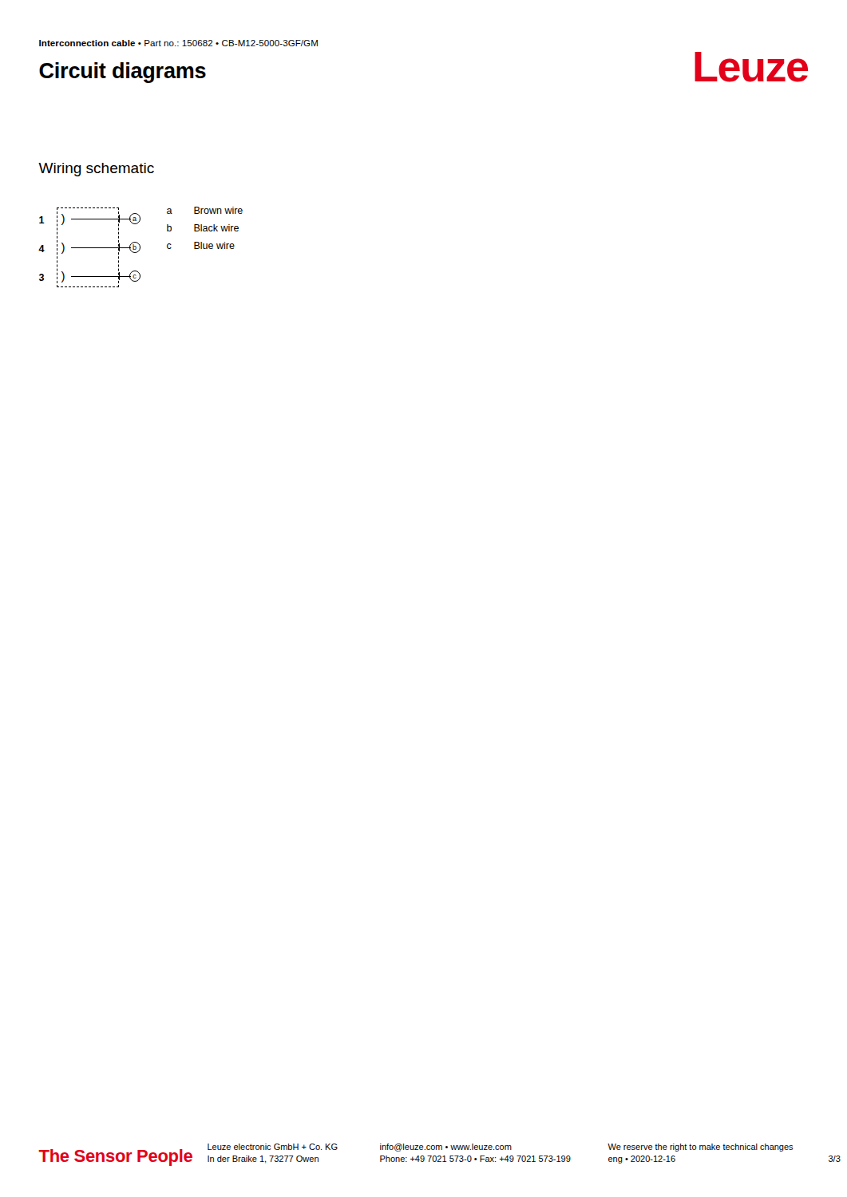Interconnection cable • Part no.: 150682 • CB-M12-5000-3GF/GM
Circuit diagrams
Leuze
Wiring schematic
1 4 3 ) ) )
a
b
c
| a | Brown wire |
| b | Black wire |
| c | Blue wire |
The Sensor People
Leuze electronic GmbH + Co. KG
In der Braike 1, 73277 Owen
info@leuze.com • www.leuze.com
Phone: +49 7021 573-0 • Fax: +49 7021 573-199
We reserve the right to make technical changes
eng • 2020-12-16
3/3